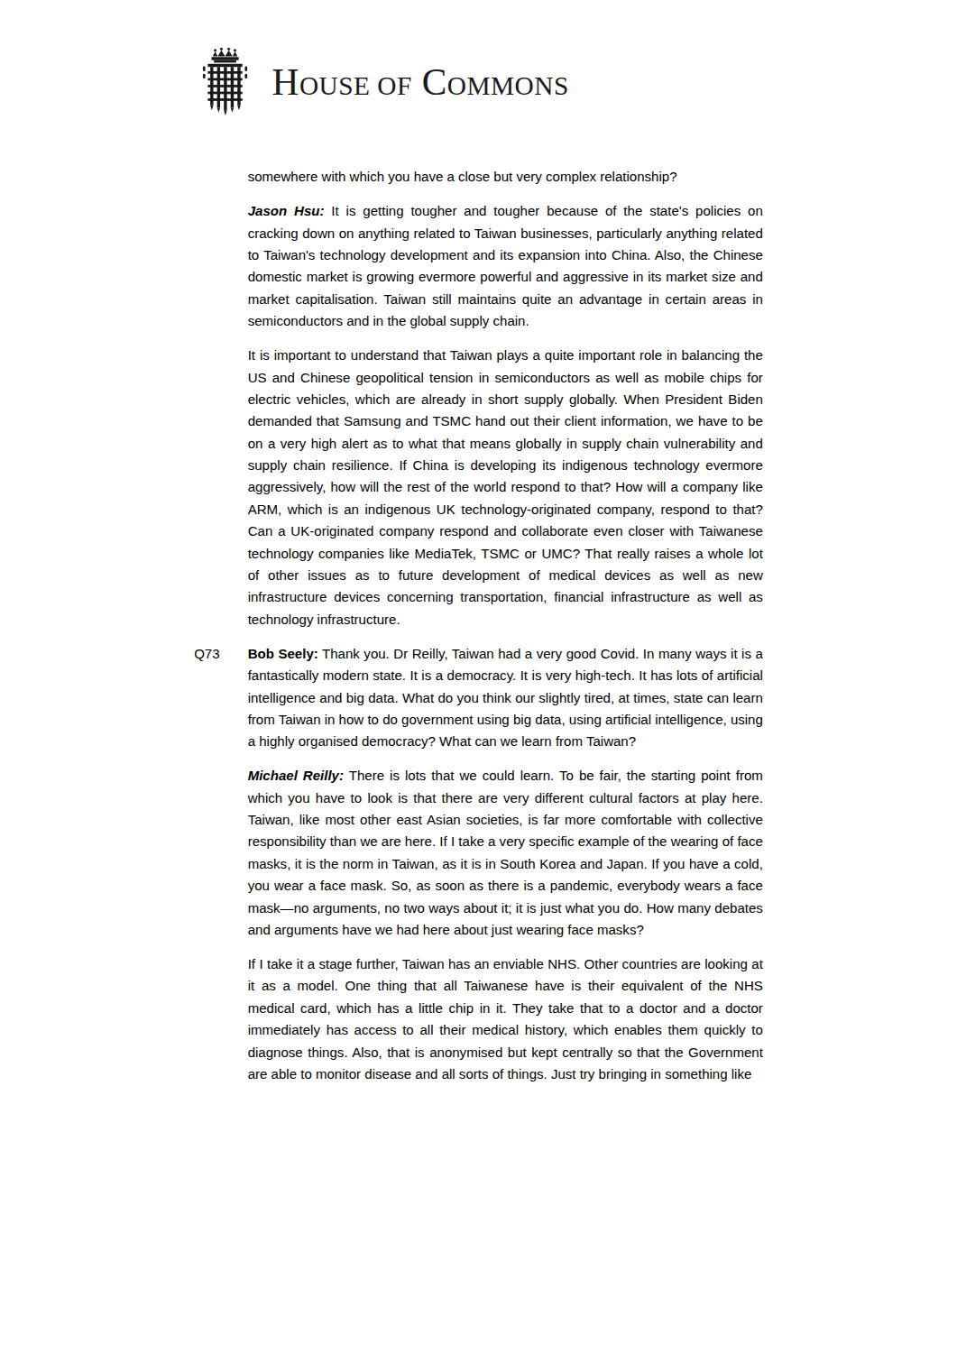HOUSE OF COMMONS
somewhere with which you have a close but very complex relationship?
Jason Hsu: It is getting tougher and tougher because of the state's policies on cracking down on anything related to Taiwan businesses, particularly anything related to Taiwan's technology development and its expansion into China. Also, the Chinese domestic market is growing evermore powerful and aggressive in its market size and market capitalisation. Taiwan still maintains quite an advantage in certain areas in semiconductors and in the global supply chain.
It is important to understand that Taiwan plays a quite important role in balancing the US and Chinese geopolitical tension in semiconductors as well as mobile chips for electric vehicles, which are already in short supply globally. When President Biden demanded that Samsung and TSMC hand out their client information, we have to be on a very high alert as to what that means globally in supply chain vulnerability and supply chain resilience. If China is developing its indigenous technology evermore aggressively, how will the rest of the world respond to that? How will a company like ARM, which is an indigenous UK technology-originated company, respond to that? Can a UK-originated company respond and collaborate even closer with Taiwanese technology companies like MediaTek, TSMC or UMC? That really raises a whole lot of other issues as to future development of medical devices as well as new infrastructure devices concerning transportation, financial infrastructure as well as technology infrastructure.
Q73
Bob Seely: Thank you. Dr Reilly, Taiwan had a very good Covid. In many ways it is a fantastically modern state. It is a democracy. It is very high-tech. It has lots of artificial intelligence and big data. What do you think our slightly tired, at times, state can learn from Taiwan in how to do government using big data, using artificial intelligence, using a highly organised democracy? What can we learn from Taiwan?
Michael Reilly: There is lots that we could learn. To be fair, the starting point from which you have to look is that there are very different cultural factors at play here. Taiwan, like most other east Asian societies, is far more comfortable with collective responsibility than we are here. If I take a very specific example of the wearing of face masks, it is the norm in Taiwan, as it is in South Korea and Japan. If you have a cold, you wear a face mask. So, as soon as there is a pandemic, everybody wears a face mask—no arguments, no two ways about it; it is just what you do. How many debates and arguments have we had here about just wearing face masks?
If I take it a stage further, Taiwan has an enviable NHS. Other countries are looking at it as a model. One thing that all Taiwanese have is their equivalent of the NHS medical card, which has a little chip in it. They take that to a doctor and a doctor immediately has access to all their medical history, which enables them quickly to diagnose things. Also, that is anonymised but kept centrally so that the Government are able to monitor disease and all sorts of things. Just try bringing in something like